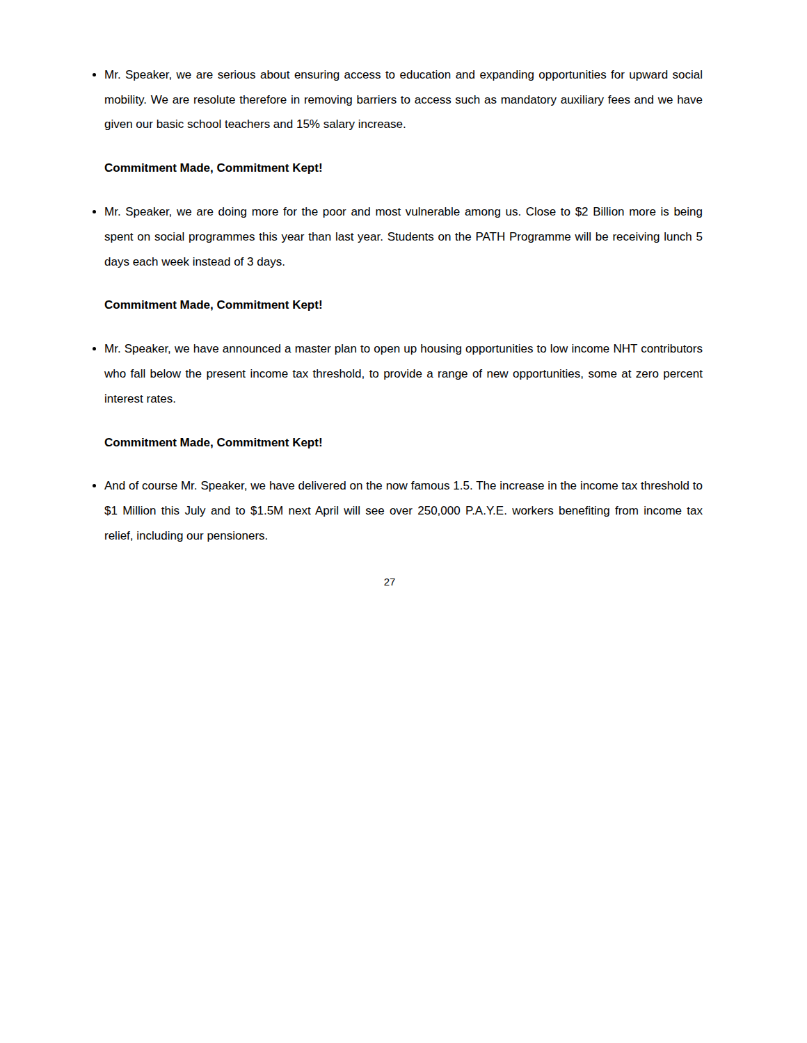Mr. Speaker, we are serious about ensuring access to education and expanding opportunities for upward social mobility. We are resolute therefore in removing barriers to access such as mandatory auxiliary fees and we have given our basic school teachers and 15% salary increase.
Commitment Made, Commitment Kept!
Mr. Speaker, we are doing more for the poor and most vulnerable among us. Close to $2 Billion more is being spent on social programmes this year than last year. Students on the PATH Programme will be receiving lunch 5 days each week instead of 3 days.
Commitment Made, Commitment Kept!
Mr. Speaker, we have announced a master plan to open up housing opportunities to low income NHT contributors who fall below the present income tax threshold, to provide a range of new opportunities, some at zero percent interest rates.
Commitment Made, Commitment Kept!
And of course Mr. Speaker, we have delivered on the now famous 1.5. The increase in the income tax threshold to $1 Million this July and to $1.5M next April will see over 250,000 P.A.Y.E. workers benefiting from income tax relief, including our pensioners.
27